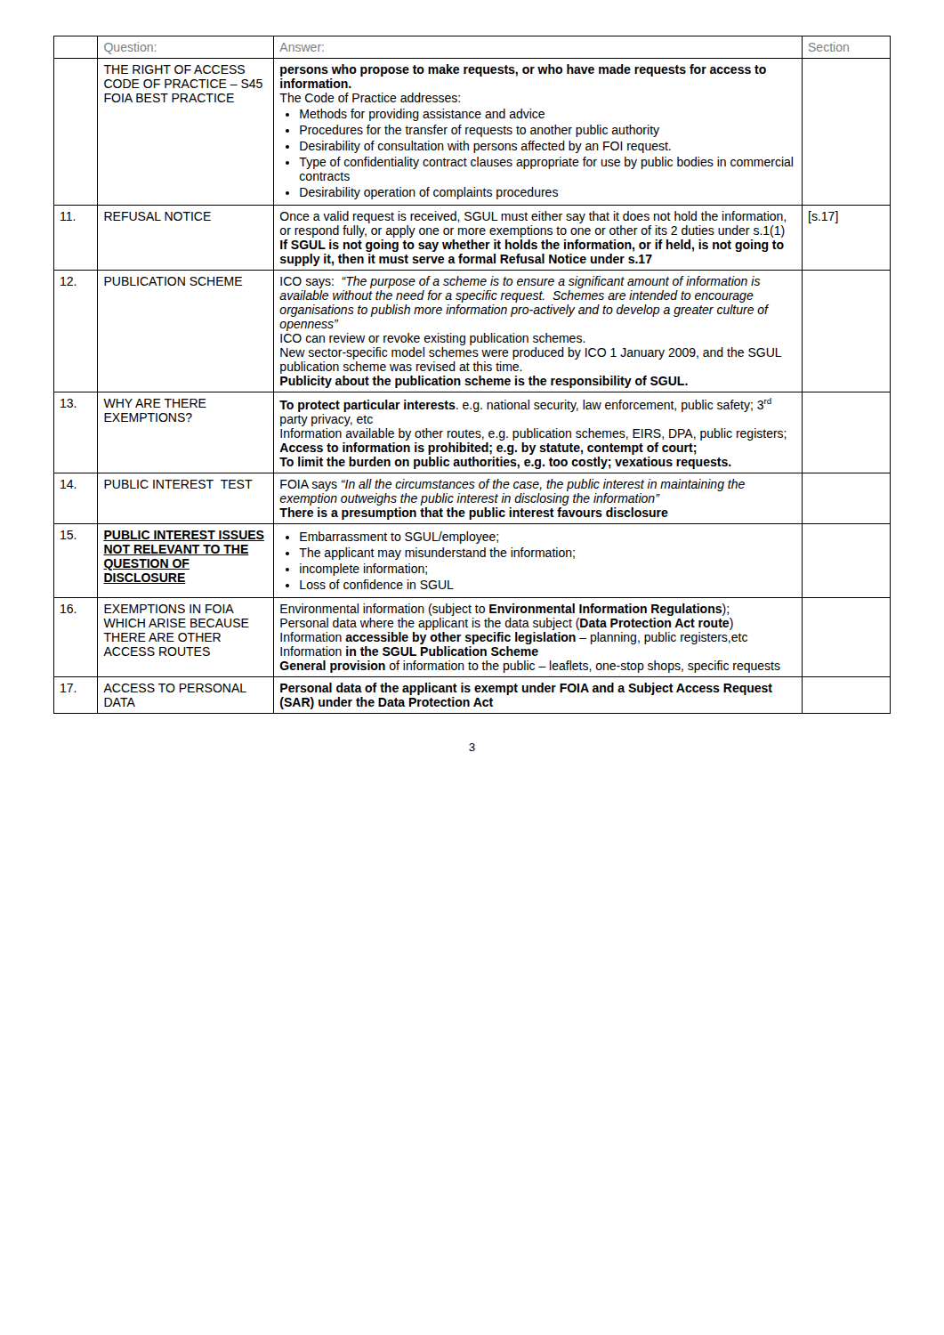| | Question: | Answer: | Section |
| --- | --- | --- | --- |
| | THE RIGHT OF ACCESS CODE OF PRACTICE – S45 FOIA BEST PRACTICE | persons who propose to make requests, or who have made requests for access to information. The Code of Practice addresses: Methods for providing assistance and advice Procedures for the transfer of requests to another public authority Desirability of consultation with persons affected by an FOI request. Type of confidentiality contract clauses appropriate for use by public bodies in commercial contracts Desirability operation of complaints procedures | |
| 11. | REFUSAL NOTICE | Once a valid request is received, SGUL must either say that it does not hold the information, or respond fully, or apply one or more exemptions to one or other of its 2 duties under s.1(1) If SGUL is not going to say whether it holds the information, or if held, is not going to supply it, then it must serve a formal Refusal Notice under s.17 | [s.17] |
| 12. | PUBLICATION SCHEME | ICO says: “The purpose of a scheme is to ensure a significant amount of information is available without the need for a specific request. Schemes are intended to encourage organisations to publish more information pro-actively and to develop a greater culture of openness” ICO can review or revoke existing publication schemes. New sector-specific model schemes were produced by ICO 1 January 2009, and the SGUL publication scheme was revised at this time. Publicity about the publication scheme is the responsibility of SGUL. | |
| 13. | WHY ARE THERE EXEMPTIONS? | To protect particular interests . e.g. national security, law enforcement, public safety; 3 rd party privacy, etc Information available by other routes, e.g. publication schemes, EIRS, DPA, public registers; Access to information is prohibited; e.g. by statute, contempt of court; To limit the burden on public authorities, e.g. too costly; vexatious requests. | |
| 14. | PUBLIC INTEREST TEST | FOIA says “In all the circumstances of the case, the public interest in maintaining the exemption outweighs the public interest in disclosing the information” There is a presumption that the public interest favours disclosure | |
| 15. | PUBLIC INTEREST ISSUES NOT RELEVANT TO THE QUESTION OF DISCLOSURE | Embarrassment to SGUL/employee; The applicant may misunderstand the information; incomplete information; Loss of confidence in SGUL | |
| 16. | EXEMPTIONS IN FOIA WHICH ARISE BECAUSE THERE ARE OTHER ACCESS ROUTES | Environmental information (subject to Environmental Information Regulations ); Personal data where the applicant is the data subject ( Data Protection Act route ) Information accessible by other specific legislation – planning, public registers,etc Information in the SGUL Publication Scheme General provision of information to the public – leaflets, one-stop shops, specific requests | |
| 17. | ACCESS TO PERSONAL DATA | Personal data of the applicant is exempt under FOIA and a Subject Access Request (SAR) under the Data Protection Act | |
3